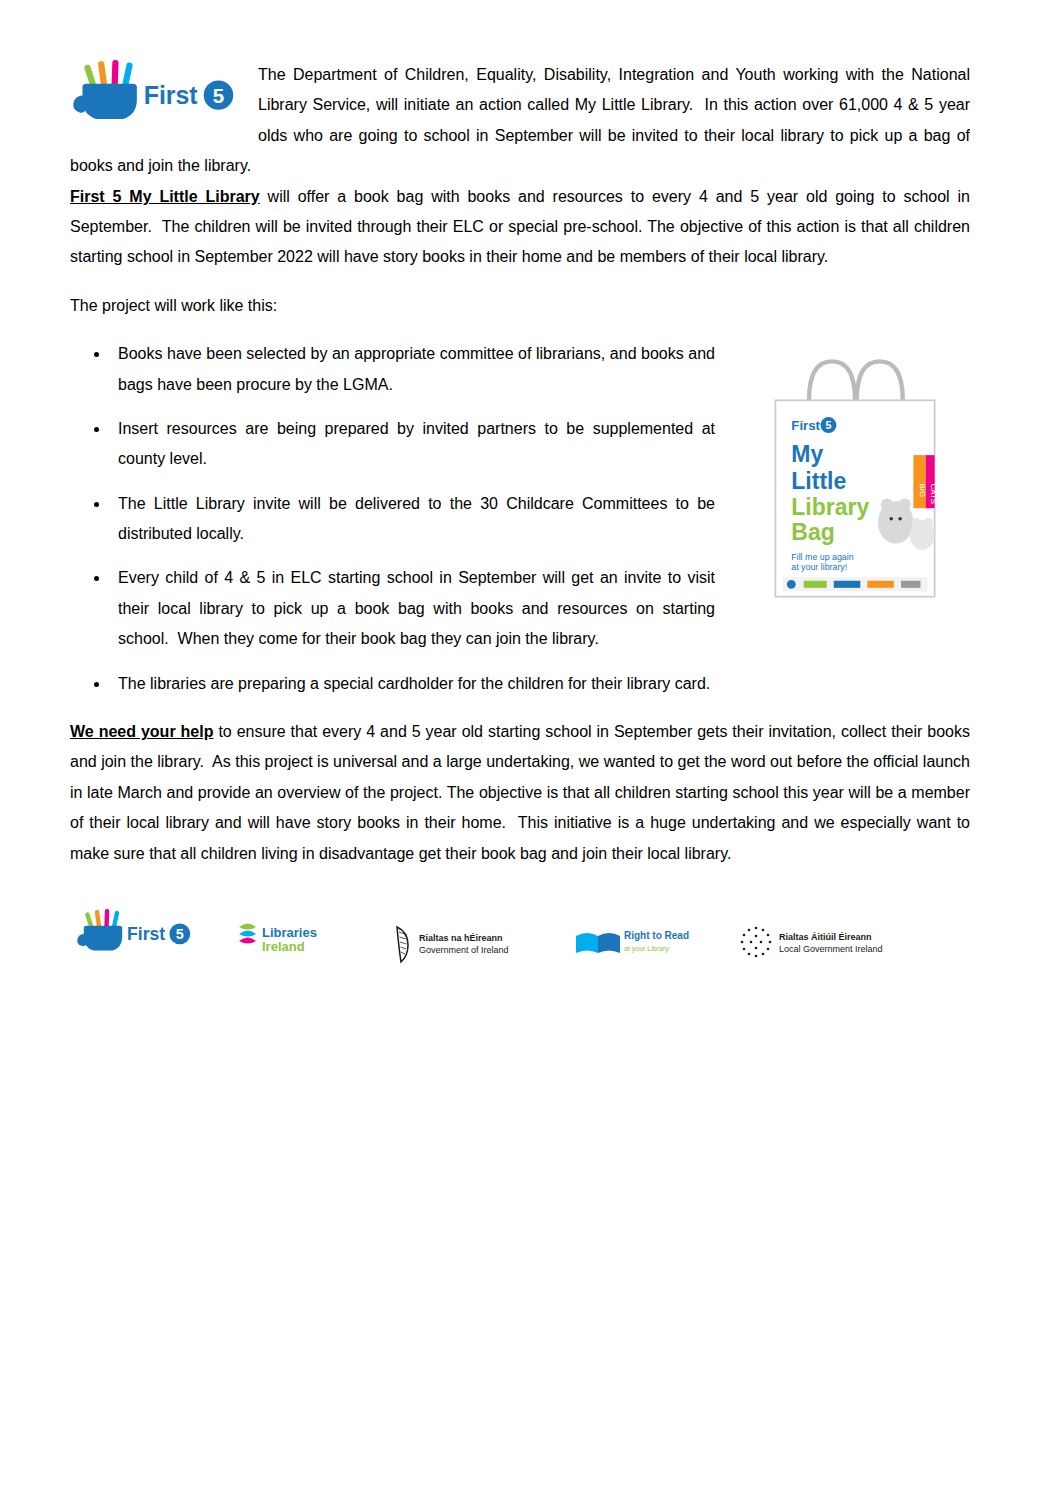First 5
The Department of Children, Equality, Disability, Integration and Youth working with the National Library Service, will initiate an action called My Little Library. In this action over 61,000 4 & 5 year olds who are going to school in September will be invited to their local library to pick up a bag of books and join the library.
First 5 My Little Library will offer a book bag with books and resources to every 4 and 5 year old going to school in September. The children will be invited through their ELC or special pre-school. The objective of this action is that all children starting school in September 2022 will have story books in their home and be members of their local library.
The project will work like this:
First 5 My Little Library Bag Fill me up again at your library! BIG CATS
Books have been selected by an appropriate committee of librarians, and books and bags have been procure by the LGMA.
Insert resources are being prepared by invited partners to be supplemented at county level.
The Little Library invite will be delivered to the 30 Childcare Committees to be distributed locally.
Every child of 4 & 5 in ELC starting school in September will get an invite to visit their local library to pick up a book bag with books and resources on starting school. When they come for their book bag they can join the library.
The libraries are preparing a special cardholder for the children for their library card.
We need your help to ensure that every 4 and 5 year old starting school in September gets their invitation, collect their books and join the library. As this project is universal and a large undertaking, we wanted to get the word out before the official launch in late March and provide an overview of the project. The objective is that all children starting school this year will be a member of their local library and will have story books in their home. This initiative is a huge undertaking and we especially want to make sure that all children living in disadvantage get their book bag and join their local library.
First 5 Libraries Ireland Rialtas na hÉireann Government of Ireland Right to Read at your Library Rialtas Áitiúil Éireann Local Government Ireland